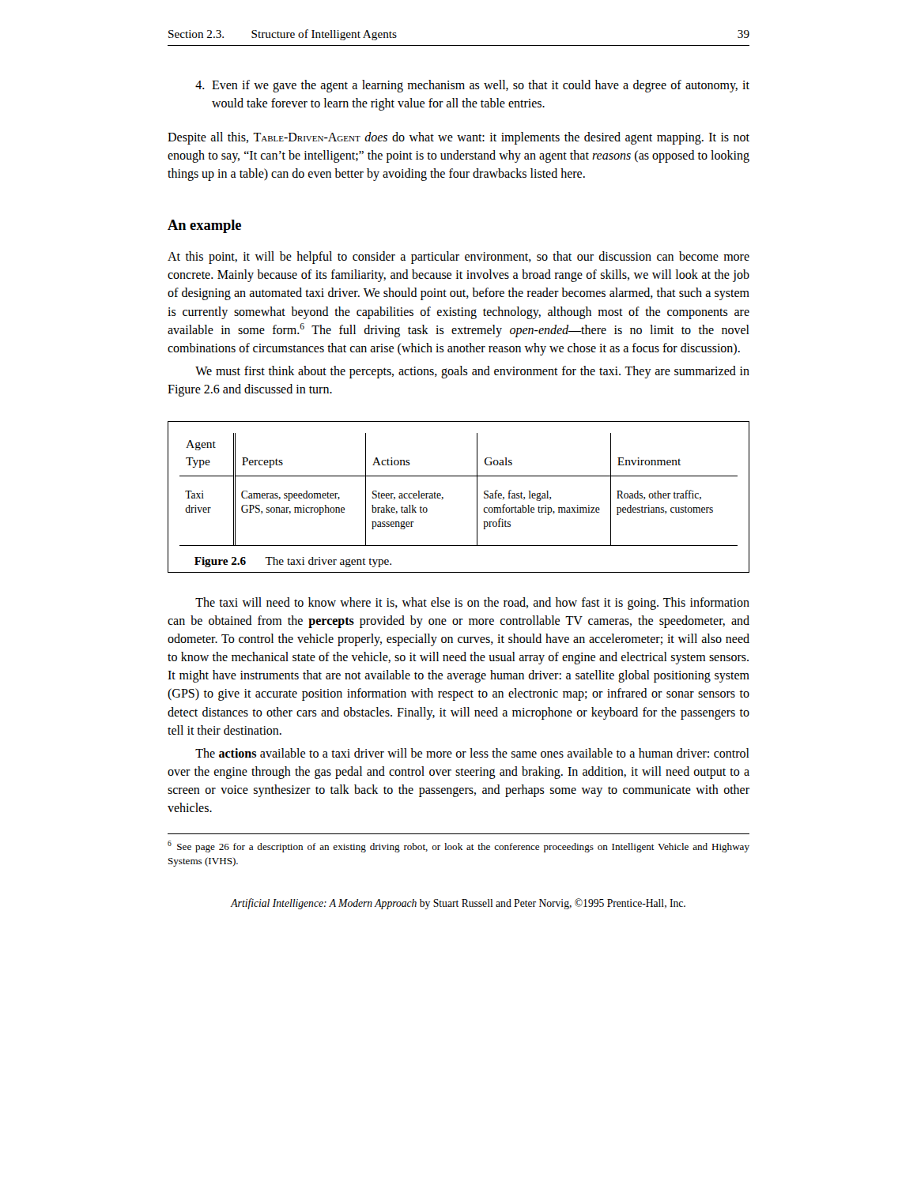Section 2.3. Structure of Intelligent Agents
39
Even if we gave the agent a learning mechanism as well, so that it could have a degree of autonomy, it would take forever to learn the right value for all the table entries.
Despite all this, Table-Driven-Agent does do what we want: it implements the desired agent mapping. It is not enough to say, “It can’t be intelligent;” the point is to understand why an agent that reasons (as opposed to looking things up in a table) can do even better by avoiding the four drawbacks listed here.
An example
At this point, it will be helpful to consider a particular environment, so that our discussion can become more concrete. Mainly because of its familiarity, and because it involves a broad range of skills, we will look at the job of designing an automated taxi driver. We should point out, before the reader becomes alarmed, that such a system is currently somewhat beyond the capabilities of existing technology, although most of the components are available in some form.6 The full driving task is extremely open-ended—there is no limit to the novel combinations of circumstances that can arise (which is another reason why we chose it as a focus for discussion).
We must first think about the percepts, actions, goals and environment for the taxi. They are summarized in Figure 2.6 and discussed in turn.
| Agent Type | Percepts | Actions | Goals | Environment |
| --- | --- | --- | --- | --- |
| Taxi driver | Cameras, speedometer, GPS, sonar, microphone | Steer, accelerate, brake, talk to passenger | Safe, fast, legal, comfortable trip, maximize profits | Roads, other traffic, pedestrians, customers |
Figure 2.6 The taxi driver agent type.
The taxi will need to know where it is, what else is on the road, and how fast it is going. This information can be obtained from the percepts provided by one or more controllable TV cameras, the speedometer, and odometer. To control the vehicle properly, especially on curves, it should have an accelerometer; it will also need to know the mechanical state of the vehicle, so it will need the usual array of engine and electrical system sensors. It might have instruments that are not available to the average human driver: a satellite global positioning system (GPS) to give it accurate position information with respect to an electronic map; or infrared or sonar sensors to detect distances to other cars and obstacles. Finally, it will need a microphone or keyboard for the passengers to tell it their destination.
The actions available to a taxi driver will be more or less the same ones available to a human driver: control over the engine through the gas pedal and control over steering and braking. In addition, it will need output to a screen or voice synthesizer to talk back to the passengers, and perhaps some way to communicate with other vehicles.
6See page 26 for a description of an existing driving robot, or look at the conference proceedings on Intelligent Vehicle and Highway Systems (IVHS).
Artificial Intelligence: A Modern Approach by Stuart Russell and Peter Norvig, ©1995 Prentice-Hall, Inc.